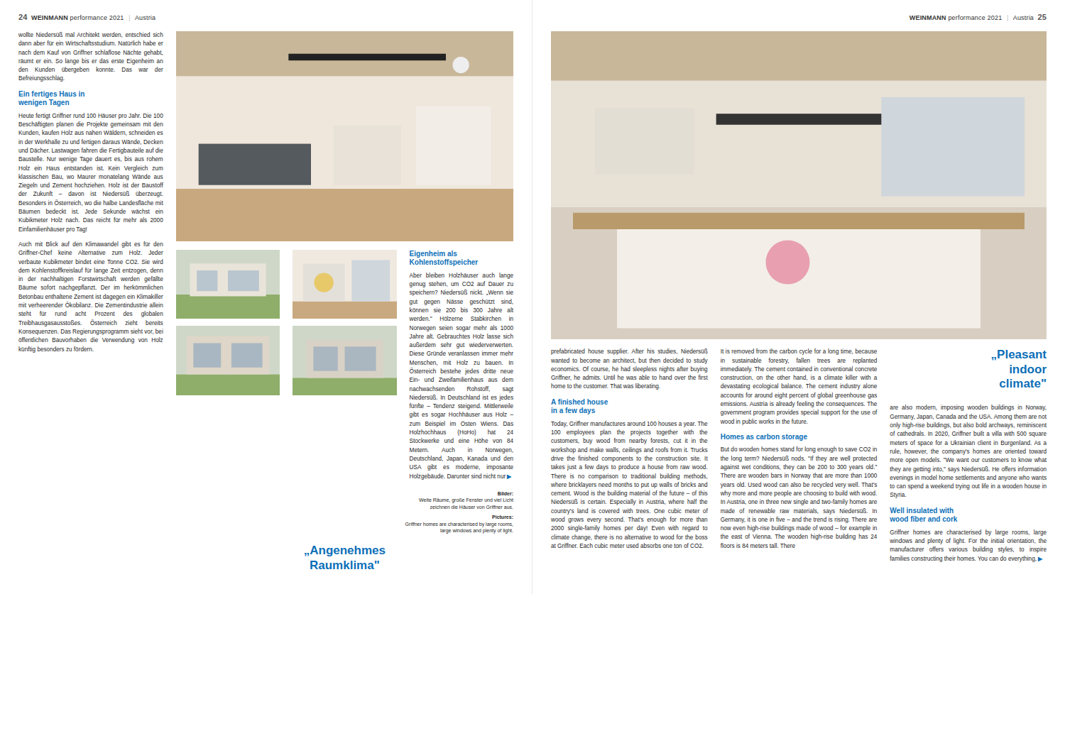24 WEINMANN performance 2021 | Austria
wollte Niedersüß mal Architekt werden, entschied sich dann aber für ein Wirtschaftsstudium. Natürlich habe er nach dem Kauf von Griffner schlaflose Nächte gehabt, räumt er ein. So lange bis er das erste Eigenheim an den Kunden übergeben konnte. Das war der Befreiungsschlag.
Ein fertiges Haus in
wenigen Tagen
Heute fertigt Griffner rund 100 Häuser pro Jahr. Die 100 Beschäftigten planen die Projekte gemeinsam mit den Kunden, kaufen Holz aus nahen Wäldern, schneiden es in der Werkhalle zu und fertigen daraus Wände, Decken und Dächer. Lastwagen fahren die Fertigbauteile auf die Baustelle. Nur wenige Tage dauert es, bis aus rohem Holz ein Haus entstanden ist. Kein Vergleich zum klassischen Bau, wo Maurer monatelang Wände aus Ziegeln und Zement hochziehen. Holz ist der Baustoff der Zukunft – davon ist Niedersüß überzeugt. Besonders in Österreich, wo die halbe Landesfläche mit Bäumen bedeckt ist. Jede Sekunde wächst ein Kubikmeter Holz nach. Das reicht für mehr als 2000 Einfamilienhäuser pro Tag!
Auch mit Blick auf den Klimawandel gibt es für den Griffner-Chef keine Alternative zum Holz. Jeder verbaute Kubikmeter bindet eine Tonne CO2. Sie wird dem Kohlenstoffkreislauf für lange Zeit entzogen, denn in der nachhaltigen Forstwirtschaft werden gefällte Bäume sofort nachgepflanzt. Der im herkömmlichen Betonbau enthaltene Zement ist dagegen ein Klimakiller mit verheerender Ökobilanz. Die Zementindustrie allein steht für rund acht Prozent des globalen Treibhausgasausstoßes. Österreich zieht bereits Konsequenzen. Das Regierungsprogramm sieht vor, bei öffentlichen Bauvorhaben die Verwendung von Holz künftig besonders zu fördern.
Eigenheim als
Kohlenstoffspeicher
Aber bleiben Holzhäuser auch lange genug stehen, um CO2 auf Dauer zu speichern? Niedersüß nickt. „Wenn sie gut gegen Nässe geschützt sind, können sie 200 bis 300 Jahre alt werden." Hölzerne Stabkirchen in Norwegen seien sogar mehr als 1000 Jahre alt. Gebrauchtes Holz lasse sich außerdem sehr gut wiederverwerten. Diese Gründe veranlassen immer mehr Menschen, mit Holz zu bauen. In Österreich bestehe jedes dritte neue Ein- und Zweifamilienhaus aus dem nachwachsenden Rohstoff, sagt Niedersüß. In Deutschland ist es jedes fünfte – Tendenz steigend. Mittlerweile gibt es sogar Hochhäuser aus Holz – zum Beispiel im Osten Wiens. Das Holzhochhaus (HoHo) hat 24 Stockwerke und eine Höhe von 84 Metern. Auch in Norwegen, Deutschland, Japan, Kanada und den USA gibt es moderne, imposante Holzgebäude. Darunter sind nicht nur ▶
Bilder: Weite Räume, große Fenster und viel Licht
zeichnen die Häuser von Griffner aus.
Pictures: Griffner homes are characterised by large rooms,
large windows and plenty of light.
„Angenehmes
Raumklima"
WEINMANN performance 2021 | Austria 25
prefabricated house supplier. After his studies, Niedersüß wanted to become an architect, but then decided to study economics. Of course, he had sleepless nights after buying Griffner, he admits. Until he was able to hand over the first home to the customer. That was liberating.
A finished house
in a few days
Today, Griffner manufactures around 100 houses a year. The 100 employees plan the projects together with the customers, buy wood from nearby forests, cut it in the workshop and make walls, ceilings and roofs from it. Trucks drive the finished components to the construction site. It takes just a few days to produce a house from raw wood. There is no comparison to traditional building methods, where bricklayers need months to put up walls of bricks and cement. Wood is the building material of the future – of this Niedersüß is certain. Especially in Austria, where half the country's land is covered with trees. One cubic meter of wood grows every second. That's enough for more than 2000 single-family homes per day! Even with regard to climate change, there is no alternative to wood for the boss at Griffner. Each cubic meter used absorbs one ton of CO2.
It is removed from the carbon cycle for a long time, because in sustainable forestry, fallen trees are replanted immediately. The cement contained in conventional concrete construction, on the other hand, is a climate killer with a devastating ecological balance. The cement industry alone accounts for around eight percent of global greenhouse gas emissions. Austria is already feeling the consequences. The government program provides special support for the use of wood in public works in the future.
Homes as carbon storage
But do wooden homes stand for long enough to save CO2 in the long term? Niedersüß nods. "If they are well protected against wet conditions, they can be 200 to 300 years old." There are wooden bars in Norway that are more than 1000 years old. Used wood can also be recycled very well. That's why more and more people are choosing to build with wood. In Austria, one in three new single and two-family homes are made of renewable raw materials, says Niedersüß. In Germany, it is one in five – and the trend is rising. There are now even high-rise buildings made of wood – for example in the east of Vienna. The wooden high-rise building has 24 floors is 84 meters tall. There
„Pleasant
indoor
climate"
are also modern, imposing wooden buildings in Norway, Germany, Japan, Canada and the USA. Among them are not only high-rise buildings, but also bold archways, reminiscent of cathedrals. In 2020, Griffner built a villa with 500 square meters of space for a Ukrainian client in Burgenland. As a rule, however, the company's homes are oriented toward more open models. "We want our customers to know what they are getting into," says Niedersüß. He offers information evenings in model home settlements and anyone who wants to can spend a weekend trying out life in a wooden house in Styria.
Well insulated with
wood fiber and cork
Griffner homes are characterised by large rooms, large windows and plenty of light. For the initial orientation, the manufacturer offers various building styles, to inspire families constructing their homes. You can do everything, ▶